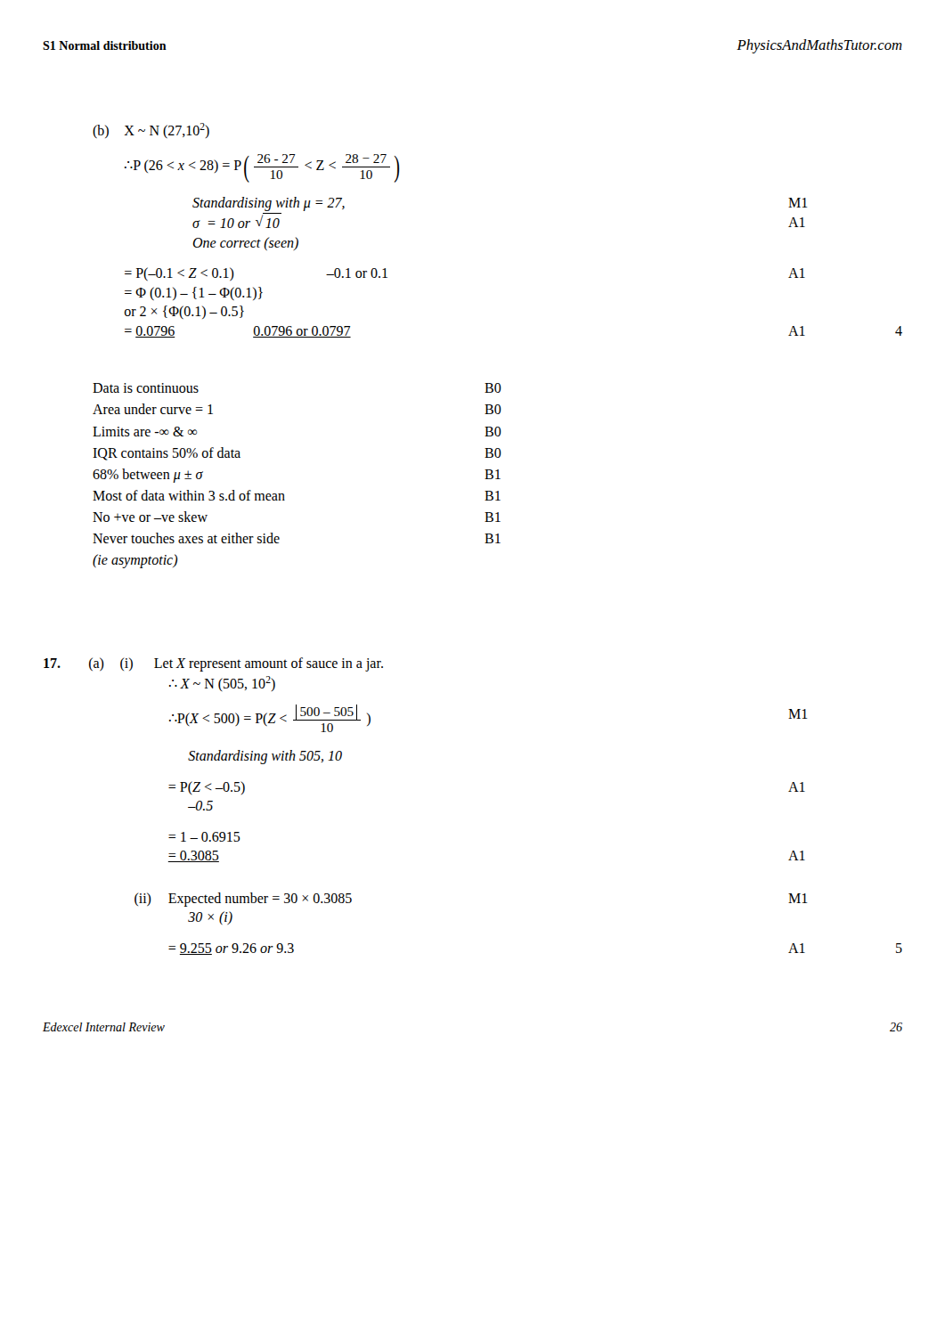S1 Normal distribution
PhysicsAndMathsTutor.com
(b) X ~ N (27,102)
∴P (26 < x < 28) = P(26 - 2710 < Z < 28 − 2710)
Standardising with μ = 27,
M1
σ = 10 or 10
A1
One correct (seen)
= P(–0.1 < Z < 0.1) –0.1 or 0.1
A1
= Φ (0.1) – {1 – Φ(0.1)}
or 2 × {Φ(0.1) – 0.5}
= 0.0796 0.0796 or 0.0797
A1
4
| Data is continuous | B0 |
| Area under curve = 1 | B0 |
| Limits are -∞ & ∞ | B0 |
| IQR contains 50% of data | B0 |
| 68% between μ ± σ | B1 |
| Most of data within 3 s.d of mean | B1 |
| No +ve or –ve skew | B1 |
| Never touches axes at either side | B1 |
| (ie asymptotic) | |
17.(a)(i) Let X represent amount of sauce in a jar.
∴ X ~ N (505, 102)
∴P(X < 500) = P(Z < 500 – 50510 )
M1
Standardising with 505, 10
= P(Z < –0.5)
A1
–0.5
= 1 – 0.6915
= 0.3085
A1
(ii) Expected number = 30 × 0.3085
M1
30 × (i)
= 9.255 or 9.26 or 9.3
A1
5
Edexcel Internal Review
26